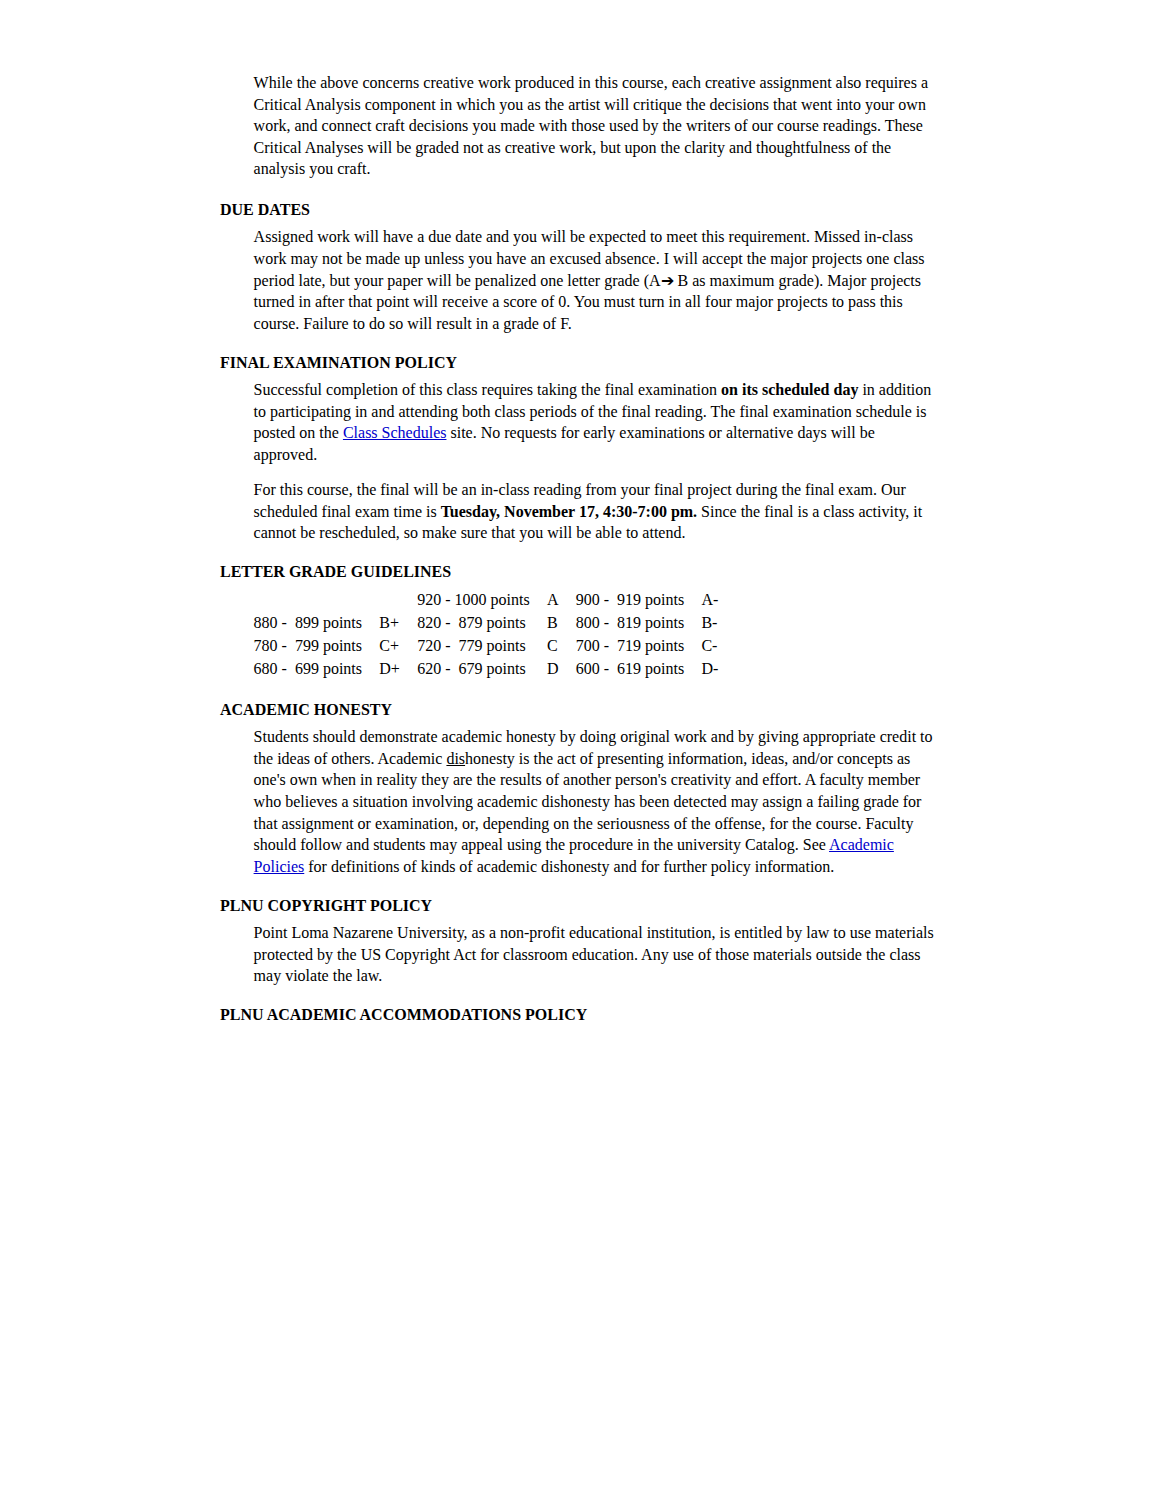While the above concerns creative work produced in this course, each creative assignment also requires a Critical Analysis component in which you as the artist will critique the decisions that went into your own work, and connect craft decisions you made with those used by the writers of our course readings. These Critical Analyses will be graded not as creative work, but upon the clarity and thoughtfulness of the analysis you craft.
Due Dates
Assigned work will have a due date and you will be expected to meet this requirement. Missed in-class work may not be made up unless you have an excused absence. I will accept the major projects one class period late, but your paper will be penalized one letter grade (A➔ B as maximum grade). Major projects turned in after that point will receive a score of 0. You must turn in all four major projects to pass this course. Failure to do so will result in a grade of F.
Final Examination Policy
Successful completion of this class requires taking the final examination on its scheduled day in addition to participating in and attending both class periods of the final reading. The final examination schedule is posted on the Class Schedules site. No requests for early examinations or alternative days will be approved.
For this course, the final will be an in-class reading from your final project during the final exam. Our scheduled final exam time is Tuesday, November 17, 4:30-7:00 pm. Since the final is a class activity, it cannot be rescheduled, so make sure that you will be able to attend.
Letter Grade Guidelines
| | | 920 - 1000 points | A | 900 - 919 points | A- |
| 880 - 899 points | B+ | 820 - 879 points | B | 800 - 819 points | B- |
| 780 - 799 points | C+ | 720 - 779 points | C | 700 - 719 points | C- |
| 680 - 699 points | D+ | 620 - 679 points | D | 600 - 619 points | D- |
Academic Honesty
Students should demonstrate academic honesty by doing original work and by giving appropriate credit to the ideas of others. Academic dishonesty is the act of presenting information, ideas, and/or concepts as one's own when in reality they are the results of another person's creativity and effort. A faculty member who believes a situation involving academic dishonesty has been detected may assign a failing grade for that assignment or examination, or, depending on the seriousness of the offense, for the course. Faculty should follow and students may appeal using the procedure in the university Catalog. See Academic Policies for definitions of kinds of academic dishonesty and for further policy information.
PLNU Copyright Policy
Point Loma Nazarene University, as a non-profit educational institution, is entitled by law to use materials protected by the US Copyright Act for classroom education. Any use of those materials outside the class may violate the law.
PLNU Academic Accommodations Policy